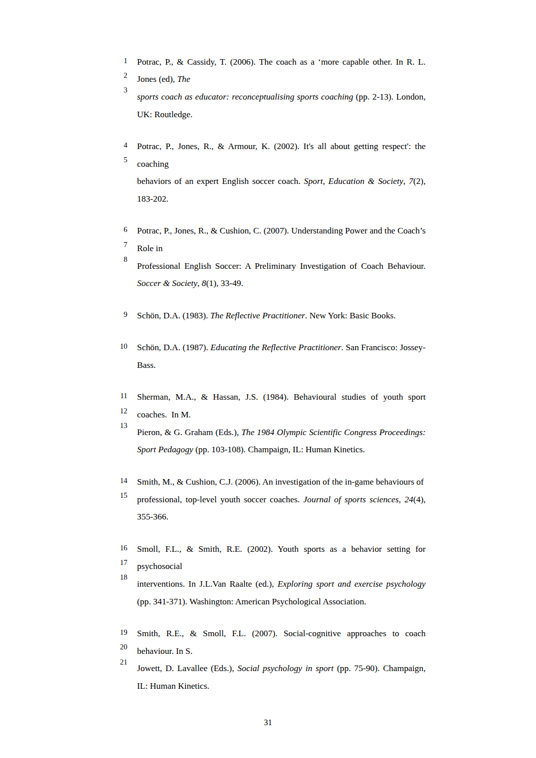1 Potrac, P., & Cassidy, T. (2006). The coach as a ‘more capable other. In R. L. Jones (ed), The 2 sports coach as educator: reconceptualising sports coaching (pp. 2-13). London, UK: 3 Routledge.
4 Potrac, P., Jones, R., & Armour, K. (2002). It's all about getting respect': the coaching 5 behaviors of an expert English soccer coach. Sport, Education & Society, 7(2), 183-202.
6 Potrac, P., Jones, R., & Cushion, C. (2007). Understanding Power and the Coach’s Role in 7 Professional English Soccer: A Preliminary Investigation of Coach Behaviour. Soccer 8 & Society, 8(1), 33-49.
9 Schön, D.A. (1983). The Reflective Practitioner. New York: Basic Books.
10 Schön, D.A. (1987). Educating the Reflective Practitioner. San Francisco: Jossey-Bass.
11 Sherman, M.A., & Hassan, J.S. (1984). Behavioural studies of youth sport coaches. In M. 12 Pieron, & G. Graham (Eds.), The 1984 Olympic Scientific Congress Proceedings: Sport 13 Pedagogy (pp. 103-108). Champaign, IL: Human Kinetics.
14 Smith, M., & Cushion, C.J. (2006). An investigation of the in-game behaviours of 15 professional, top-level youth soccer coaches. Journal of sports sciences, 24(4), 355-366.
16 Smoll, F.L., & Smith, R.E. (2002). Youth sports as a behavior setting for psychosocial 17 interventions. In J.L.Van Raalte (ed.), Exploring sport and exercise psychology (pp. 18 341-371). Washington: American Psychological Association.
19 Smith, R.E., & Smoll, F.L. (2007). Social-cognitive approaches to coach behaviour. In S. 20 Jowett, D. Lavallee (Eds.), Social psychology in sport (pp. 75-90). Champaign, IL: 21 Human Kinetics.
31